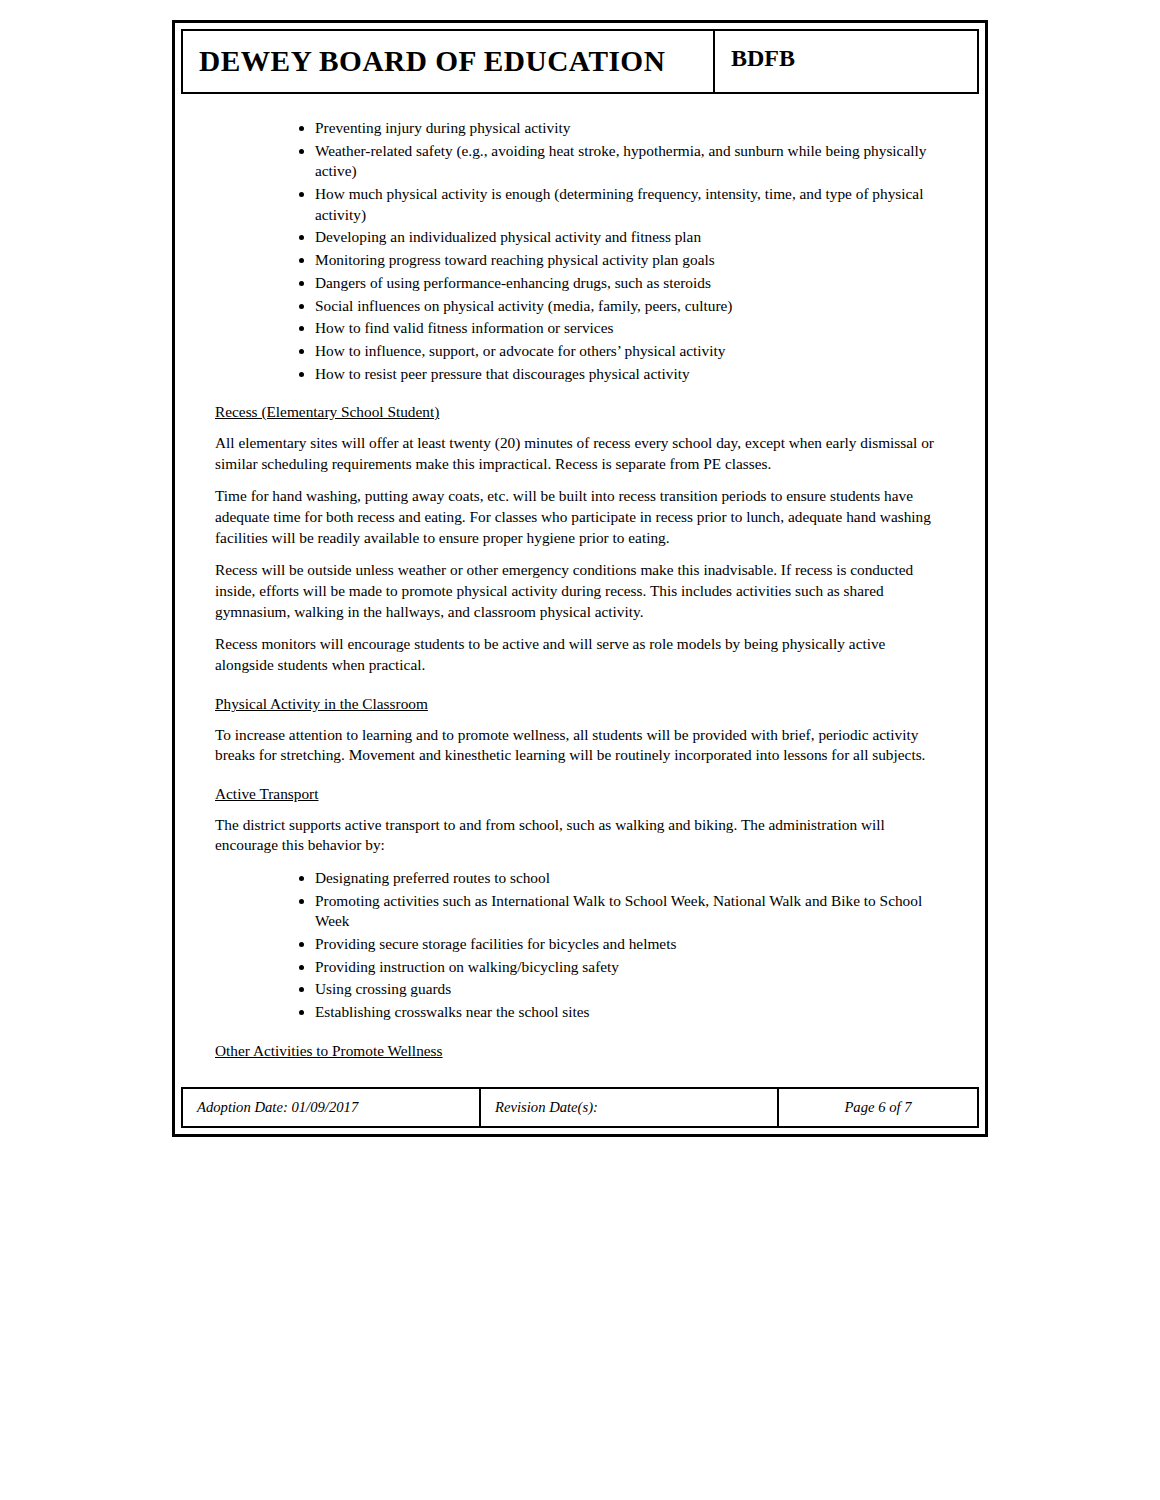DEWEY BOARD OF EDUCATION
BDFB
Preventing injury during physical activity
Weather-related safety (e.g., avoiding heat stroke, hypothermia, and sunburn while being physically active)
How much physical activity is enough (determining frequency, intensity, time, and type of physical activity)
Developing an individualized physical activity and fitness plan
Monitoring progress toward reaching physical activity plan goals
Dangers of using performance-enhancing drugs, such as steroids
Social influences on physical activity (media, family, peers, culture)
How to find valid fitness information or services
How to influence, support, or advocate for others’ physical activity
How to resist peer pressure that discourages physical activity
Recess (Elementary School Student)
All elementary sites will offer at least twenty (20) minutes of recess every school day, except when early dismissal or similar scheduling requirements make this impractical. Recess is separate from PE classes.
Time for hand washing, putting away coats, etc. will be built into recess transition periods to ensure students have adequate time for both recess and eating. For classes who participate in recess prior to lunch, adequate hand washing facilities will be readily available to ensure proper hygiene prior to eating.
Recess will be outside unless weather or other emergency conditions make this inadvisable. If recess is conducted inside, efforts will be made to promote physical activity during recess. This includes activities such as shared gymnasium, walking in the hallways, and classroom physical activity.
Recess monitors will encourage students to be active and will serve as role models by being physically active alongside students when practical.
Physical Activity in the Classroom
To increase attention to learning and to promote wellness, all students will be provided with brief, periodic activity breaks for stretching. Movement and kinesthetic learning will be routinely incorporated into lessons for all subjects.
Active Transport
The district supports active transport to and from school, such as walking and biking. The administration will encourage this behavior by:
Designating preferred routes to school
Promoting activities such as International Walk to School Week, National Walk and Bike to School Week
Providing secure storage facilities for bicycles and helmets
Providing instruction on walking/bicycling safety
Using crossing guards
Establishing crosswalks near the school sites
Other Activities to Promote Wellness
Adoption Date: 01/09/2017
Revision Date(s):
Page 6 of 7